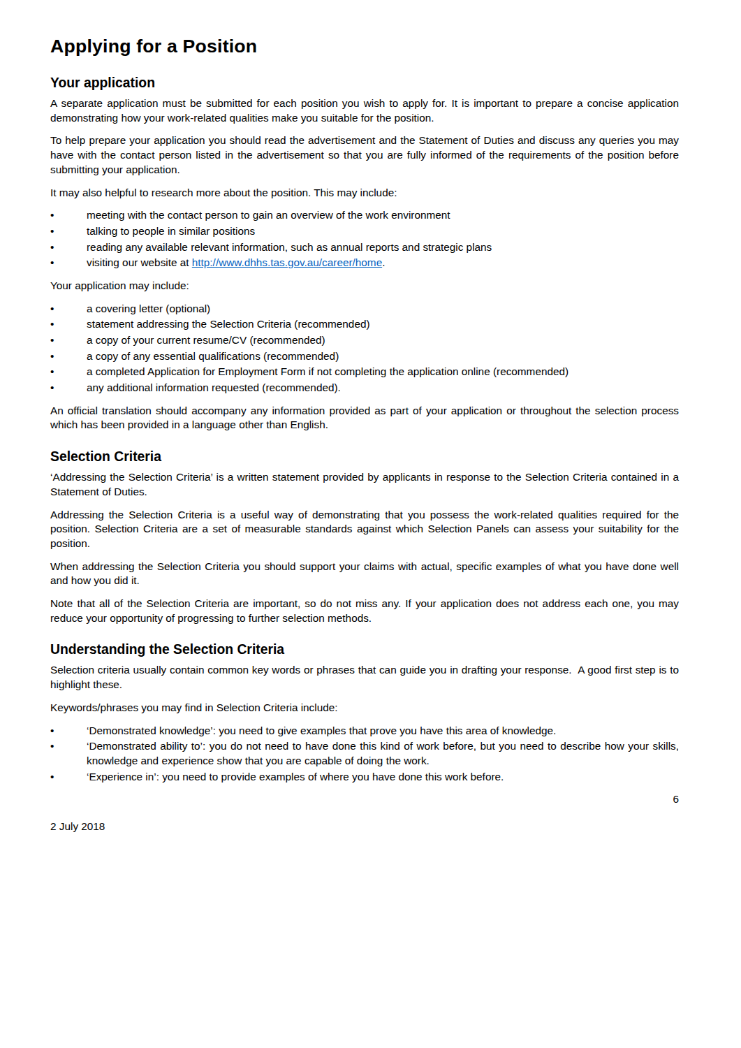Applying for a Position
Your application
A separate application must be submitted for each position you wish to apply for. It is important to prepare a concise application demonstrating how your work-related qualities make you suitable for the position.
To help prepare your application you should read the advertisement and the Statement of Duties and discuss any queries you may have with the contact person listed in the advertisement so that you are fully informed of the requirements of the position before submitting your application.
It may also helpful to research more about the position. This may include:
meeting with the contact person to gain an overview of the work environment
talking to people in similar positions
reading any available relevant information, such as annual reports and strategic plans
visiting our website at http://www.dhhs.tas.gov.au/career/home.
Your application may include:
a covering letter (optional)
statement addressing the Selection Criteria (recommended)
a copy of your current resume/CV (recommended)
a copy of any essential qualifications (recommended)
a completed Application for Employment Form if not completing the application online (recommended)
any additional information requested (recommended).
An official translation should accompany any information provided as part of your application or throughout the selection process which has been provided in a language other than English.
Selection Criteria
‘Addressing the Selection Criteria’ is a written statement provided by applicants in response to the Selection Criteria contained in a Statement of Duties.
Addressing the Selection Criteria is a useful way of demonstrating that you possess the work-related qualities required for the position. Selection Criteria are a set of measurable standards against which Selection Panels can assess your suitability for the position.
When addressing the Selection Criteria you should support your claims with actual, specific examples of what you have done well and how you did it.
Note that all of the Selection Criteria are important, so do not miss any. If your application does not address each one, you may reduce your opportunity of progressing to further selection methods.
Understanding the Selection Criteria
Selection criteria usually contain common key words or phrases that can guide you in drafting your response. A good first step is to highlight these.
Keywords/phrases you may find in Selection Criteria include:
‘Demonstrated knowledge’: you need to give examples that prove you have this area of knowledge.
‘Demonstrated ability to’: you do not need to have done this kind of work before, but you need to describe how your skills, knowledge and experience show that you are capable of doing the work.
‘Experience in’: you need to provide examples of where you have done this work before.
6
2 July 2018